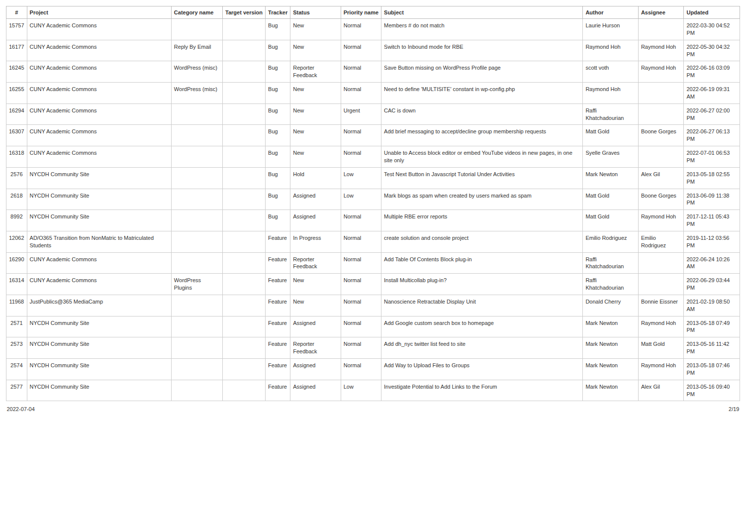| # | Project | Category name | Target version | Tracker | Status | Priority name | Subject | Author | Assignee | Updated |
| --- | --- | --- | --- | --- | --- | --- | --- | --- | --- | --- |
| 15757 | CUNY Academic Commons | | | Bug | New | Normal | Members # do not match | Laurie Hurson | | 2022-03-30 04:52 PM |
| 16177 | CUNY Academic Commons | Reply By Email | | Bug | New | Normal | Switch to Inbound mode for RBE | Raymond Hoh | Raymond Hoh | 2022-05-30 04:32 PM |
| 16245 | CUNY Academic Commons | WordPress (misc) | | Bug | Reporter Feedback | Normal | Save Button missing on WordPress Profile page | scott voth | Raymond Hoh | 2022-06-16 03:09 PM |
| 16255 | CUNY Academic Commons | WordPress (misc) | | Bug | New | Normal | Need to define 'MULTISITE' constant in wp-config.php | Raymond Hoh | | 2022-06-19 09:31 AM |
| 16294 | CUNY Academic Commons | | | Bug | New | Urgent | CAC is down | Raffi Khatchadourian | | 2022-06-27 02:00 PM |
| 16307 | CUNY Academic Commons | | | Bug | New | Normal | Add brief messaging to accept/decline group membership requests | Matt Gold | Boone Gorges | 2022-06-27 06:13 PM |
| 16318 | CUNY Academic Commons | | | Bug | New | Normal | Unable to Access block editor or embed YouTube videos in new pages, in one site only | Syelle Graves | | 2022-07-01 06:53 PM |
| 2576 | NYCDH Community Site | | | Bug | Hold | Low | Test Next Button in Javascript Tutorial Under Activities | Mark Newton | Alex Gil | 2013-05-18 02:55 PM |
| 2618 | NYCDH Community Site | | | Bug | Assigned | Low | Mark blogs as spam when created by users marked as spam | Matt Gold | Boone Gorges | 2013-06-09 11:38 PM |
| 8992 | NYCDH Community Site | | | Bug | Assigned | Normal | Multiple RBE error reports | Matt Gold | Raymond Hoh | 2017-12-11 05:43 PM |
| 12062 | AD/O365 Transition from NonMatric to Matriculated Students | | | Feature | In Progress | Normal | create solution and console project | Emilio Rodriguez | Emilio Rodriguez | 2019-11-12 03:56 PM |
| 16290 | CUNY Academic Commons | | | Feature | Reporter Feedback | Normal | Add Table Of Contents Block plug-in | Raffi Khatchadourian | | 2022-06-24 10:26 AM |
| 16314 | CUNY Academic Commons | WordPress Plugins | | Feature | New | Normal | Install Multicollab plug-in? | Raffi Khatchadourian | | 2022-06-29 03:44 PM |
| 11968 | JustPublics@365 MediaCamp | | | Feature | New | Normal | Nanoscience Retractable Display Unit | Donald Cherry | Bonnie Eissner | 2021-02-19 08:50 AM |
| 2571 | NYCDH Community Site | | | Feature | Assigned | Normal | Add Google custom search box to homepage | Mark Newton | Raymond Hoh | 2013-05-18 07:49 PM |
| 2573 | NYCDH Community Site | | | Feature | Reporter Feedback | Normal | Add dh_nyc twitter list feed to site | Mark Newton | Matt Gold | 2013-05-16 11:42 PM |
| 2574 | NYCDH Community Site | | | Feature | Assigned | Normal | Add Way to Upload Files to Groups | Mark Newton | Raymond Hoh | 2013-05-18 07:46 PM |
| 2577 | NYCDH Community Site | | | Feature | Assigned | Low | Investigate Potential to Add Links to the Forum | Mark Newton | Alex Gil | 2013-05-16 09:40 PM |
| 2022-07-04 | 2/19 |